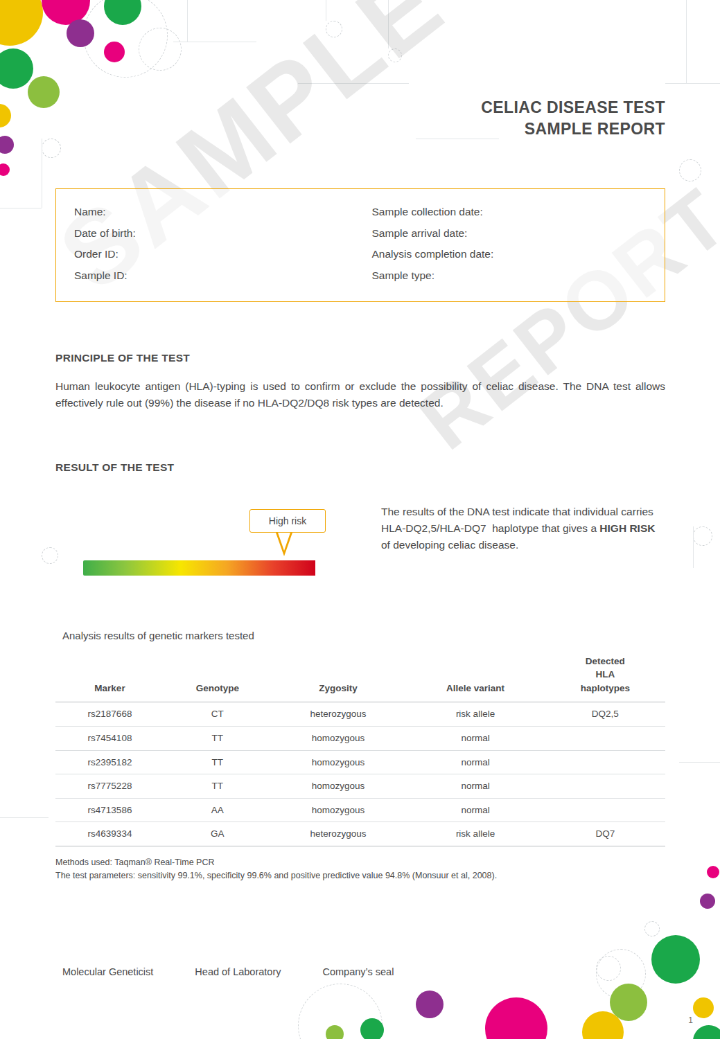SAMPLE
REPORT
CELIAC DISEASE TEST SAMPLE REPORT
Name:
Date of birth:
Order ID:
Sample ID:
Sample collection date:
Sample arrival date:
Analysis completion date:
Sample type:
PRINCIPLE OF THE TEST
Human leukocyte antigen (HLA)-typing is used to confirm or exclude the possibility of celiac disease. The DNA test allows effectively rule out (99%) the disease if no HLA-DQ2/DQ8 risk types are detected.
RESULT OF THE TEST
High risk
The results of the DNA test indicate that individual carries HLA-DQ2,5/HLA-DQ7 haplotype that gives a HIGH RISK of developing celiac disease.
Analysis results of genetic markers tested
| Marker | Genotype | Zygosity | Allele variant | Detected HLA haplotypes |
| --- | --- | --- | --- | --- |
| rs2187668 | CT | heterozygous | risk allele | DQ2,5 |
| rs7454108 | TT | homozygous | normal | |
| rs2395182 | TT | homozygous | normal | |
| rs7775228 | TT | homozygous | normal | |
| rs4713586 | AA | homozygous | normal | |
| rs4639334 | GA | heterozygous | risk allele | DQ7 |
Methods used: Taqman® Real-Time PCR
The test parameters: sensitivity 99.1%, specificity 99.6% and positive predictive value 94.8% (Monsuur et al, 2008).
Molecular Geneticist
Head of Laboratory
Company’s seal
1